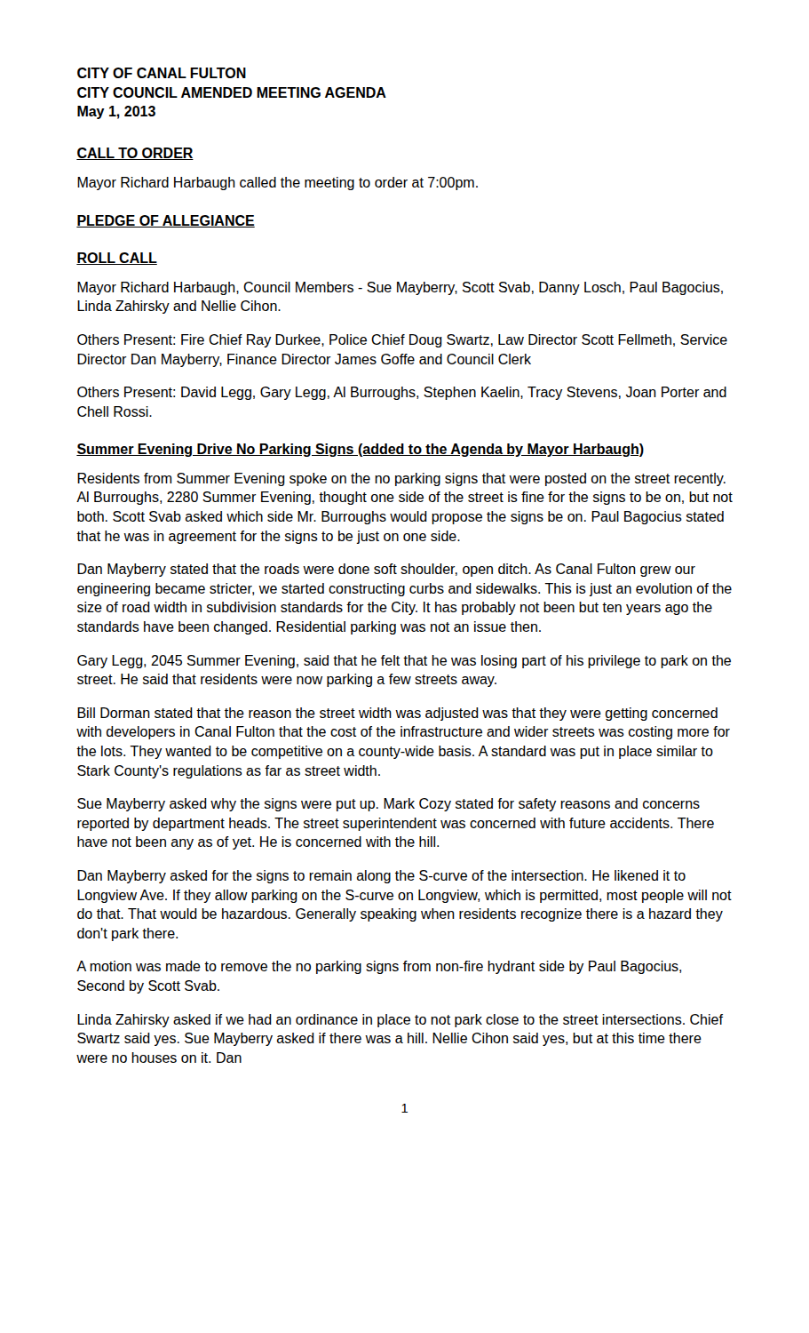CITY OF CANAL FULTON
CITY COUNCIL AMENDED MEETING AGENDA
May 1, 2013
CALL TO ORDER
Mayor Richard Harbaugh called the meeting to order at 7:00pm.
PLEDGE OF ALLEGIANCE
ROLL CALL
Mayor Richard Harbaugh, Council Members - Sue Mayberry, Scott Svab, Danny Losch, Paul Bagocius, Linda Zahirsky and Nellie Cihon.
Others Present: Fire Chief Ray Durkee, Police Chief Doug Swartz, Law Director Scott Fellmeth, Service Director Dan Mayberry, Finance Director James Goffe and Council Clerk
Others Present: David Legg, Gary Legg, Al Burroughs, Stephen Kaelin, Tracy Stevens, Joan Porter and Chell Rossi.
Summer Evening Drive No Parking Signs (added to the Agenda by Mayor Harbaugh)
Residents from Summer Evening spoke on the no parking signs that were posted on the street recently. Al Burroughs, 2280 Summer Evening, thought one side of the street is fine for the signs to be on, but not both. Scott Svab asked which side Mr. Burroughs would propose the signs be on. Paul Bagocius stated that he was in agreement for the signs to be just on one side.
Dan Mayberry stated that the roads were done soft shoulder, open ditch. As Canal Fulton grew our engineering became stricter, we started constructing curbs and sidewalks. This is just an evolution of the size of road width in subdivision standards for the City. It has probably not been but ten years ago the standards have been changed. Residential parking was not an issue then.
Gary Legg, 2045 Summer Evening, said that he felt that he was losing part of his privilege to park on the street. He said that residents were now parking a few streets away.
Bill Dorman stated that the reason the street width was adjusted was that they were getting concerned with developers in Canal Fulton that the cost of the infrastructure and wider streets was costing more for the lots. They wanted to be competitive on a county-wide basis. A standard was put in place similar to Stark County's regulations as far as street width.
Sue Mayberry asked why the signs were put up. Mark Cozy stated for safety reasons and concerns reported by department heads. The street superintendent was concerned with future accidents. There have not been any as of yet. He is concerned with the hill.
Dan Mayberry asked for the signs to remain along the S-curve of the intersection. He likened it to Longview Ave. If they allow parking on the S-curve on Longview, which is permitted, most people will not do that. That would be hazardous. Generally speaking when residents recognize there is a hazard they don't park there.
A motion was made to remove the no parking signs from non-fire hydrant side by Paul Bagocius, Second by Scott Svab.
Linda Zahirsky asked if we had an ordinance in place to not park close to the street intersections. Chief Swartz said yes. Sue Mayberry asked if there was a hill. Nellie Cihon said yes, but at this time there were no houses on it. Dan
1